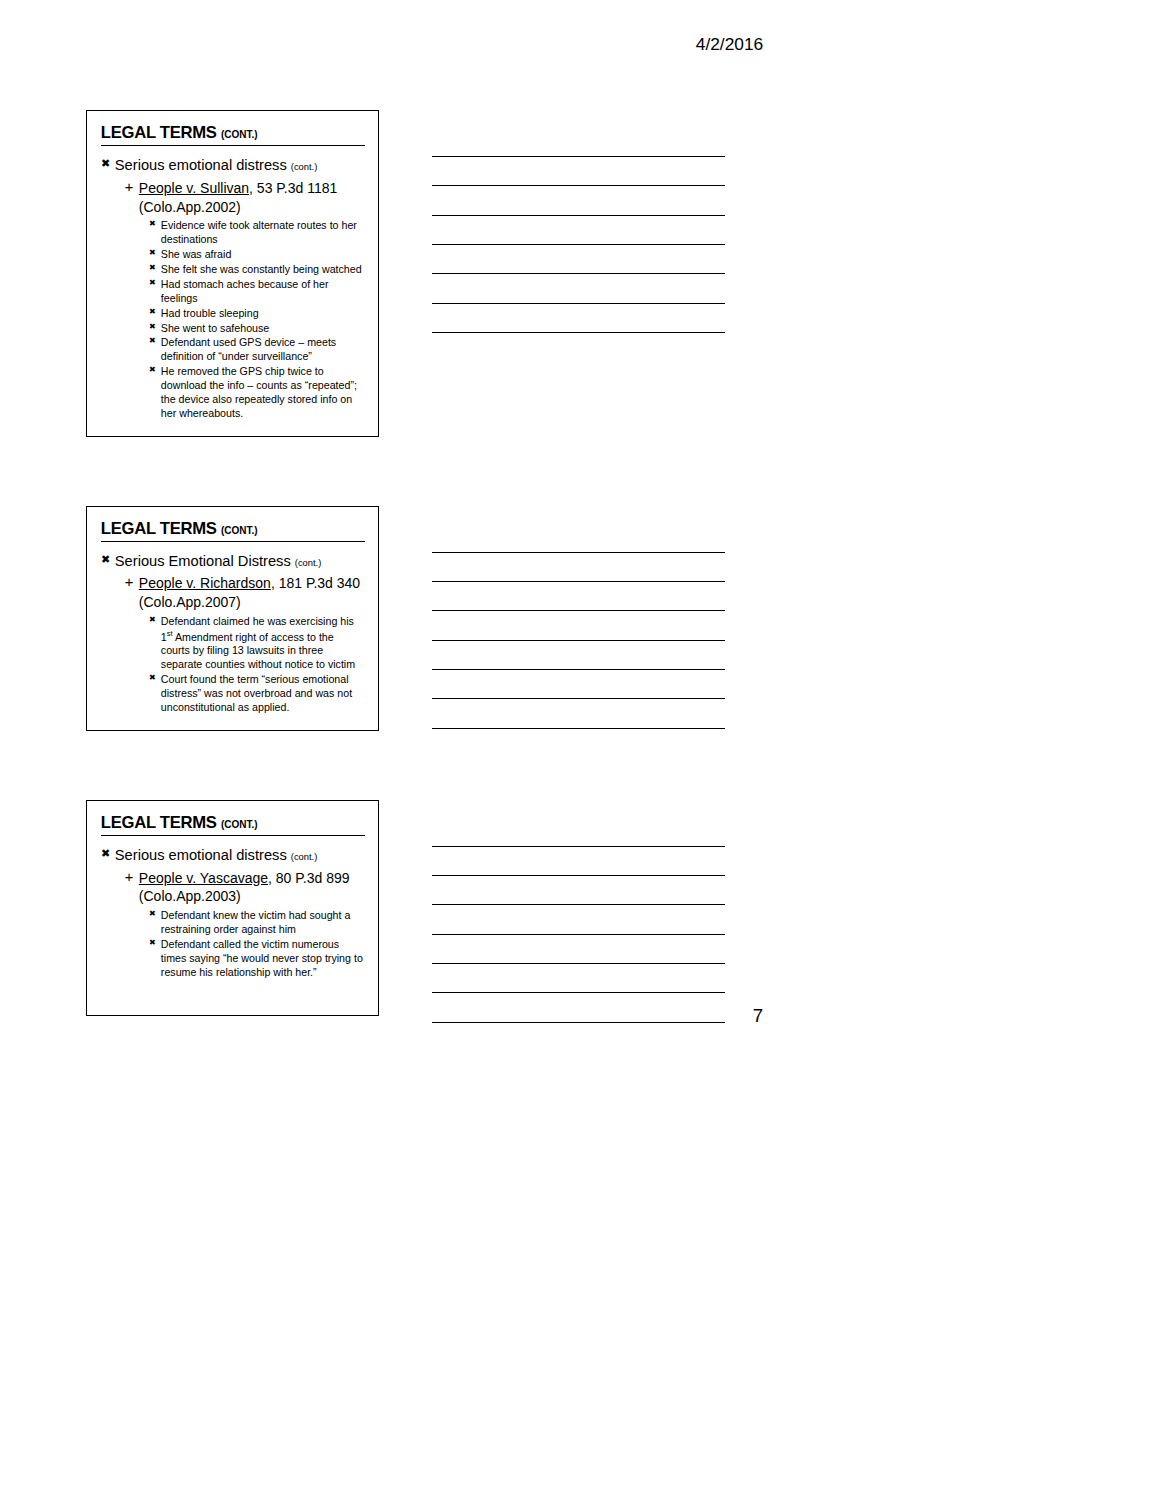4/2/2016
LEGAL TERMS (CONT.)
Serious emotional distress (cont.)
People v. Sullivan, 53 P.3d 1181 (Colo.App.2002)
Evidence wife took alternate routes to her destinations
She was afraid
She felt she was constantly being watched
Had stomach aches because of her feelings
Had trouble sleeping
She went to safehouse
Defendant used GPS device – meets definition of “under surveillance”
He removed the GPS chip twice to download the info – counts as “repeated”; the device also repeatedly stored info on her whereabouts.
LEGAL TERMS (CONT.)
Serious Emotional Distress (cont.)
People v. Richardson, 181 P.3d 340 (Colo.App.2007)
Defendant claimed he was exercising his 1st Amendment right of access to the courts by filing 13 lawsuits in three separate counties without notice to victim
Court found the term “serious emotional distress” was not overbroad and was not unconstitutional as applied.
LEGAL TERMS (CONT.)
Serious emotional distress (cont.)
People v. Yascavage, 80 P.3d 899 (Colo.App.2003)
Defendant knew the victim had sought a restraining order against him
Defendant called the victim numerous times saying “he would never stop trying to resume his relationship with her.”
7